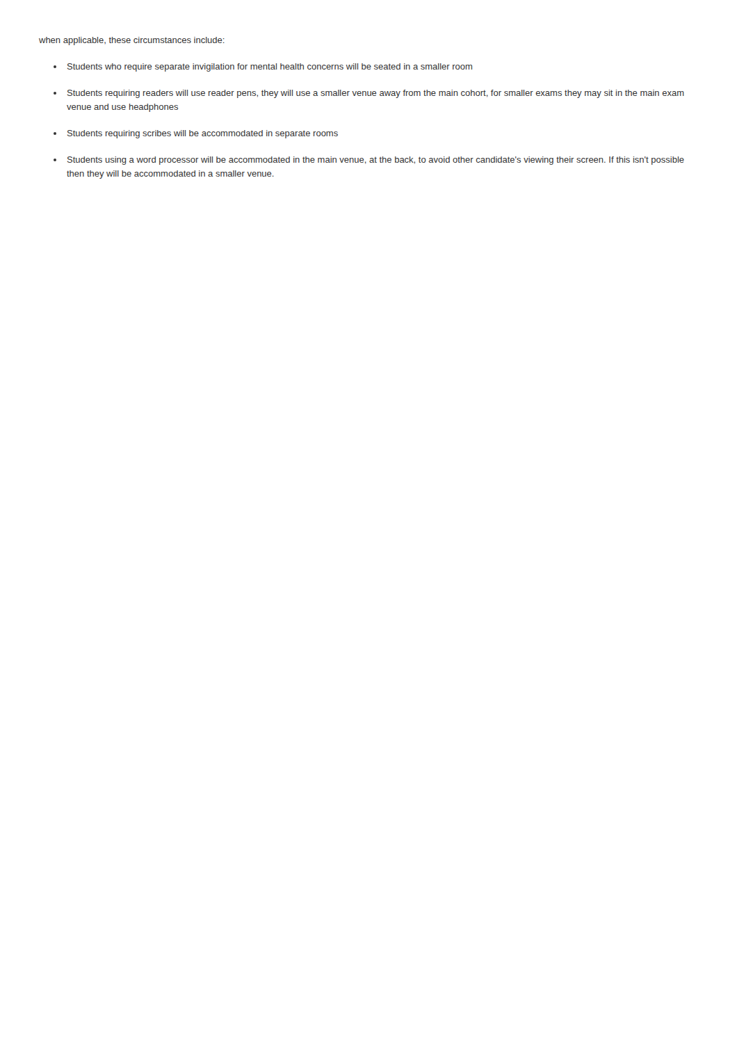when applicable, these circumstances include:
Students who require separate invigilation for mental health concerns will be seated in a smaller room
Students requiring readers will use reader pens, they will use a smaller venue away from the main cohort, for smaller exams they may sit in the main exam venue and use headphones
Students requiring scribes will be accommodated in separate rooms
Students using a word processor will be accommodated in the main venue, at the back, to avoid other candidate's viewing their screen. If this isn't possible then they will be accommodated in a smaller venue.